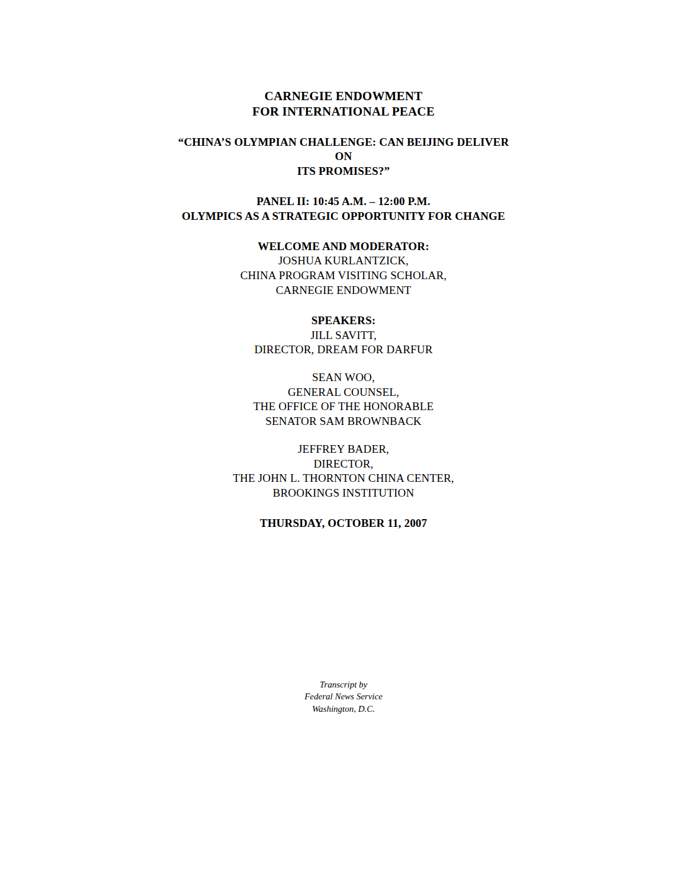CARNEGIE ENDOWMENT
FOR INTERNATIONAL PEACE
“CHINA’S OLYMPIAN CHALLENGE: CAN BEIJING DELIVER ON
ITS PROMISES?”
PANEL II: 10:45 A.M. – 12:00 P.M.
OLYMPICS AS A STRATEGIC OPPORTUNITY FOR CHANGE
WELCOME AND MODERATOR:
JOSHUA KURLANTZICK,
CHINA PROGRAM VISITING SCHOLAR,
CARNEGIE ENDOWMENT
SPEAKERS:
JILL SAVITT,
DIRECTOR, DREAM FOR DARFUR
SEAN WOO,
GENERAL COUNSEL,
THE OFFICE OF THE HONORABLE
SENATOR SAM BROWNBACK
JEFFREY BADER,
DIRECTOR,
THE JOHN L. THORNTON CHINA CENTER,
BROOKINGS INSTITUTION
THURSDAY, OCTOBER 11, 2007
Transcript by
Federal News Service
Washington, D.C.